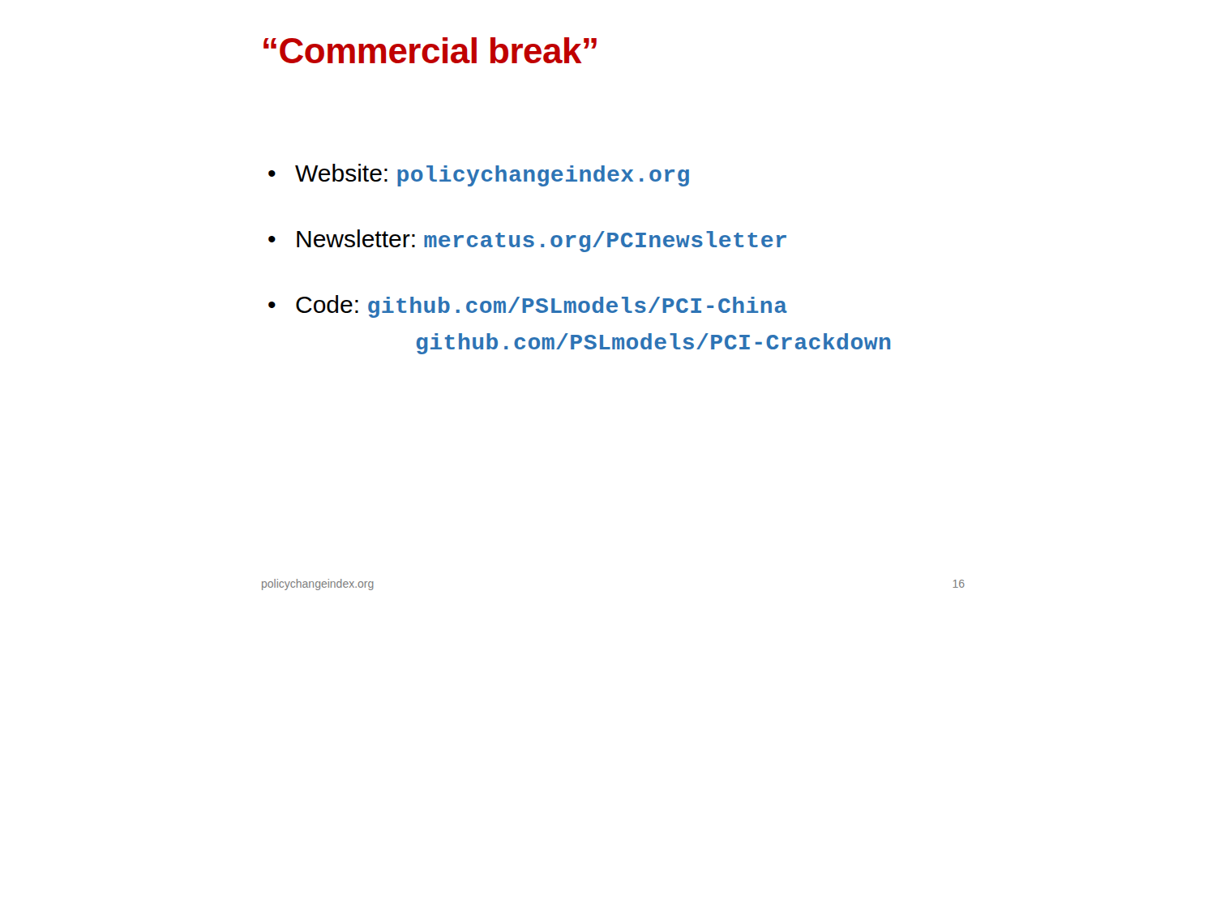“Commercial break”
Website: policychangeindex.org
Newsletter: mercatus.org/PCInewsletter
Code: github.com/PSLmodels/PCI-China github.com/PSLmodels/PCI-Crackdown
policychangeindex.org
16